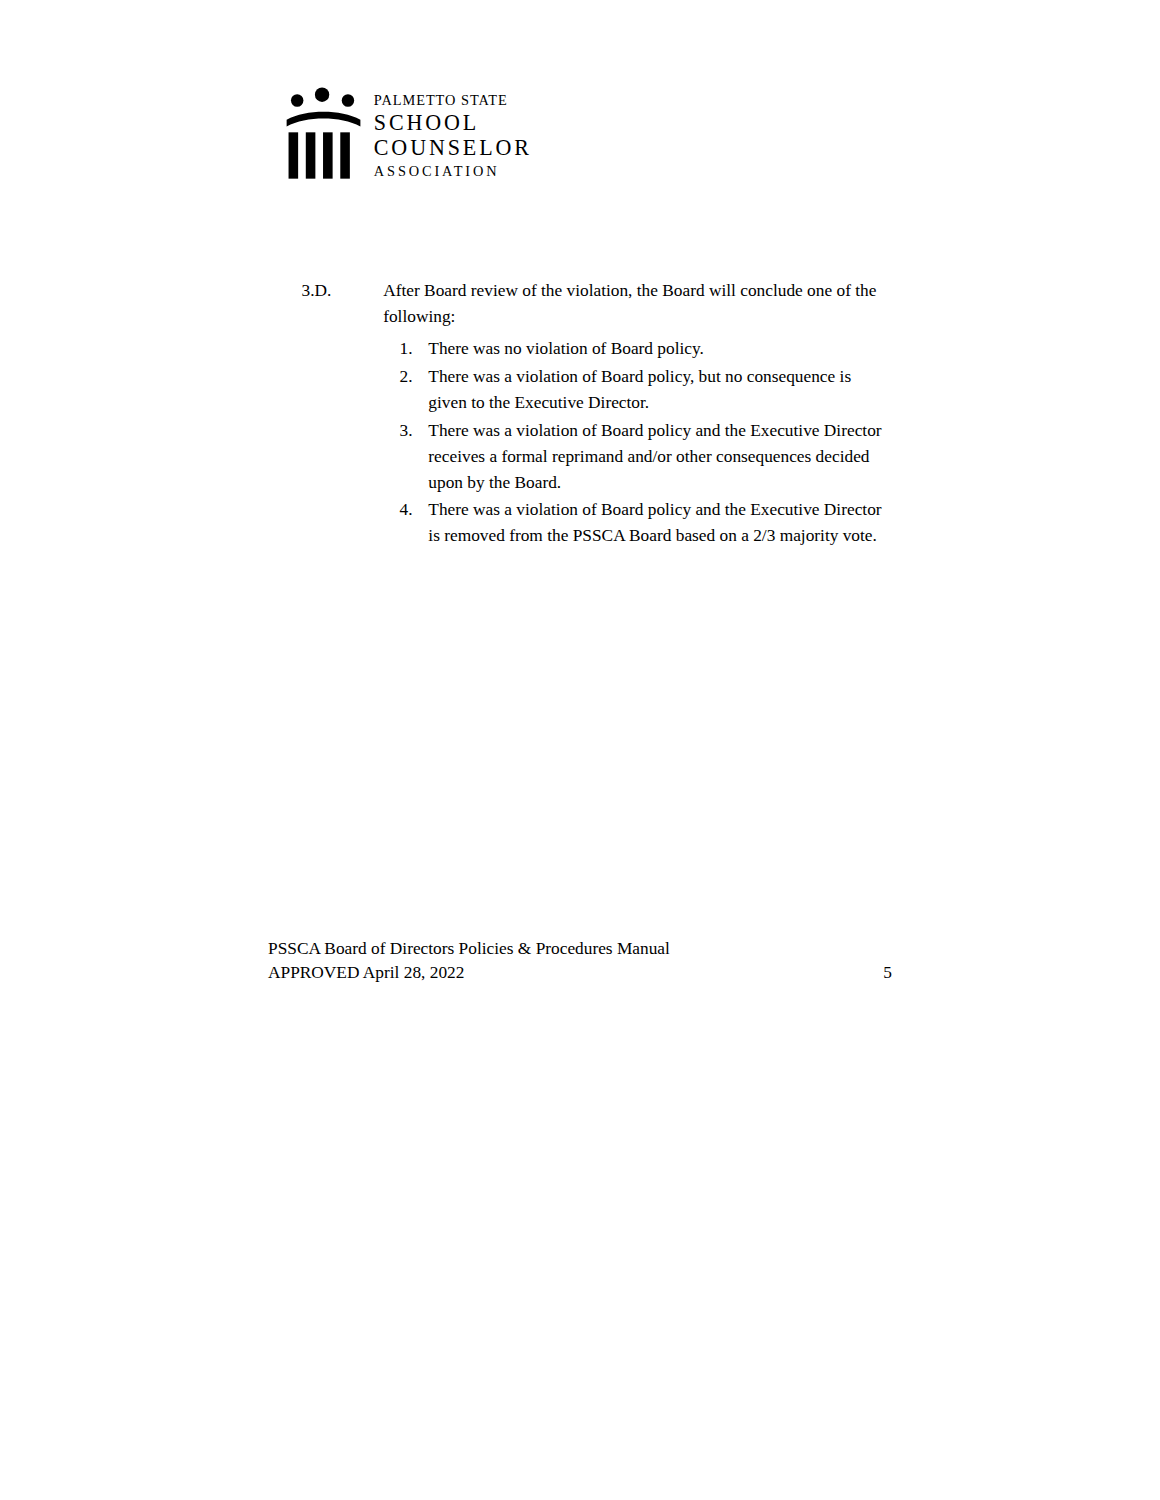3.D.
After Board review of the violation, the Board will conclude one of the following:
There was no violation of Board policy.
There was a violation of Board policy, but no consequence is given to the Executive Director.
There was a violation of Board policy and the Executive Director receives a formal reprimand and/or other consequences decided upon by the Board.
There was a violation of Board policy and the Executive Director is removed from the PSSCA Board based on a 2/3 majority vote.
PSSCA Board of Directors Policies & Procedures Manual
APPROVED April 28, 2022 5